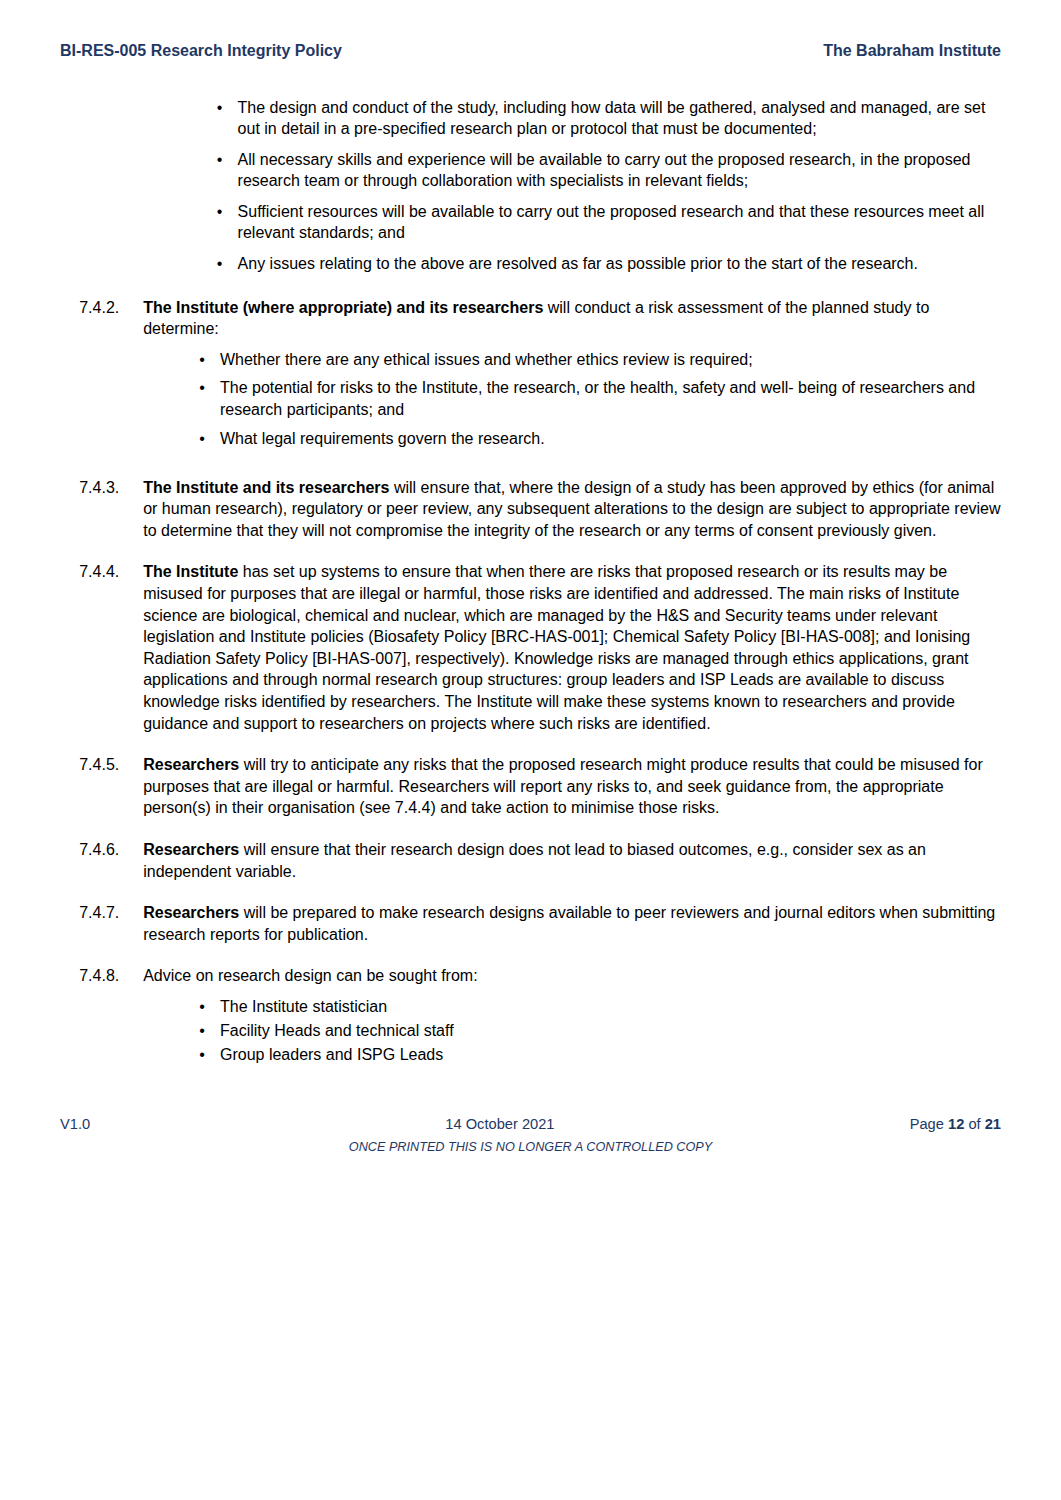BI-RES-005 Research Integrity Policy The Babraham Institute
The design and conduct of the study, including how data will be gathered, analysed and managed, are set out in detail in a pre-specified research plan or protocol that must be documented;
All necessary skills and experience will be available to carry out the proposed research, in the proposed research team or through collaboration with specialists in relevant fields;
Sufficient resources will be available to carry out the proposed research and that these resources meet all relevant standards; and
Any issues relating to the above are resolved as far as possible prior to the start of the research.
7.4.2.
The Institute (where appropriate) and its researchers will conduct a risk assessment of the planned study to determine:
Whether there are any ethical issues and whether ethics review is required;
The potential for risks to the Institute, the research, or the health, safety and well- being of researchers and research participants; and
What legal requirements govern the research.
7.4.3.
The Institute and its researchers will ensure that, where the design of a study has been approved by ethics (for animal or human research), regulatory or peer review, any subsequent alterations to the design are subject to appropriate review to determine that they will not compromise the integrity of the research or any terms of consent previously given.
7.4.4.
The Institute has set up systems to ensure that when there are risks that proposed research or its results may be misused for purposes that are illegal or harmful, those risks are identified and addressed. The main risks of Institute science are biological, chemical and nuclear, which are managed by the H&S and Security teams under relevant legislation and Institute policies (Biosafety Policy [BRC-HAS-001]; Chemical Safety Policy [BI-HAS-008]; and Ionising Radiation Safety Policy [BI-HAS-007], respectively). Knowledge risks are managed through ethics applications, grant applications and through normal research group structures: group leaders and ISP Leads are available to discuss knowledge risks identified by researchers. The Institute will make these systems known to researchers and provide guidance and support to researchers on projects where such risks are identified.
7.4.5.
Researchers will try to anticipate any risks that the proposed research might produce results that could be misused for purposes that are illegal or harmful. Researchers will report any risks to, and seek guidance from, the appropriate person(s) in their organisation (see 7.4.4) and take action to minimise those risks.
7.4.6.
Researchers will ensure that their research design does not lead to biased outcomes, e.g., consider sex as an independent variable.
7.4.7.
Researchers will be prepared to make research designs available to peer reviewers and journal editors when submitting research reports for publication.
7.4.8.
Advice on research design can be sought from:
The Institute statistician
Facility Heads and technical staff
Group leaders and ISPG Leads
V1.0 14 October 2021 Page 12 of 21
ONCE PRINTED THIS IS NO LONGER A CONTROLLED COPY